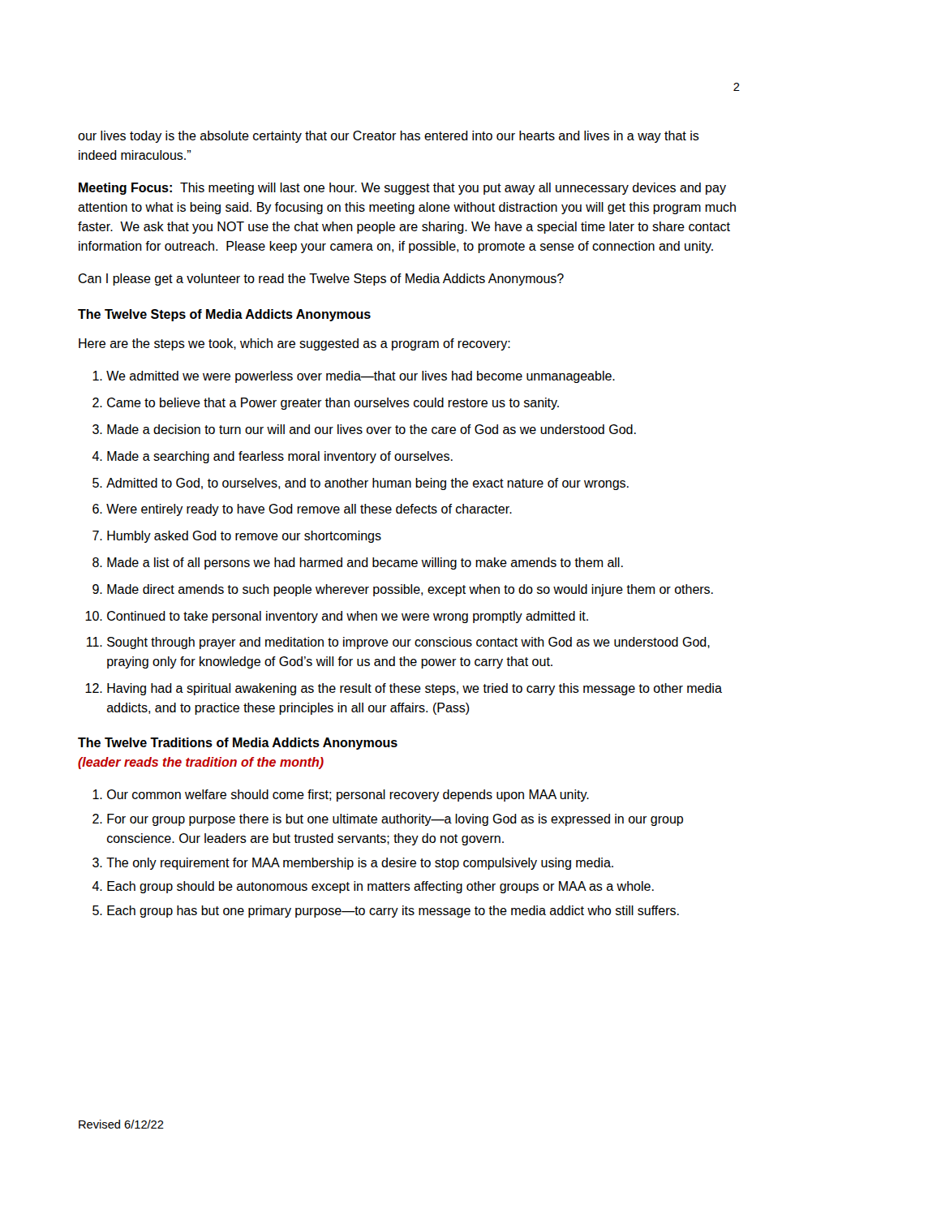2
our lives today is the absolute certainty that our Creator has entered into our hearts and lives in a way that is indeed miraculous.”
Meeting Focus: This meeting will last one hour. We suggest that you put away all unnecessary devices and pay attention to what is being said. By focusing on this meeting alone without distraction you will get this program much faster. We ask that you NOT use the chat when people are sharing. We have a special time later to share contact information for outreach. Please keep your camera on, if possible, to promote a sense of connection and unity.
Can I please get a volunteer to read the Twelve Steps of Media Addicts Anonymous?
The Twelve Steps of Media Addicts Anonymous
Here are the steps we took, which are suggested as a program of recovery:
We admitted we were powerless over media—that our lives had become unmanageable.
Came to believe that a Power greater than ourselves could restore us to sanity.
Made a decision to turn our will and our lives over to the care of God as we understood God.
Made a searching and fearless moral inventory of ourselves.
Admitted to God, to ourselves, and to another human being the exact nature of our wrongs.
Were entirely ready to have God remove all these defects of character.
Humbly asked God to remove our shortcomings
Made a list of all persons we had harmed and became willing to make amends to them all.
Made direct amends to such people wherever possible, except when to do so would injure them or others.
Continued to take personal inventory and when we were wrong promptly admitted it.
Sought through prayer and meditation to improve our conscious contact with God as we understood God, praying only for knowledge of God’s will for us and the power to carry that out.
Having had a spiritual awakening as the result of these steps, we tried to carry this message to other media addicts, and to practice these principles in all our affairs. (Pass)
The Twelve Traditions of Media Addicts Anonymous
(leader reads the tradition of the month)
Our common welfare should come first; personal recovery depends upon MAA unity.
For our group purpose there is but one ultimate authority—a loving God as is expressed in our group conscience. Our leaders are but trusted servants; they do not govern.
The only requirement for MAA membership is a desire to stop compulsively using media.
Each group should be autonomous except in matters affecting other groups or MAA as a whole.
Each group has but one primary purpose—to carry its message to the media addict who still suffers.
Revised 6/12/22